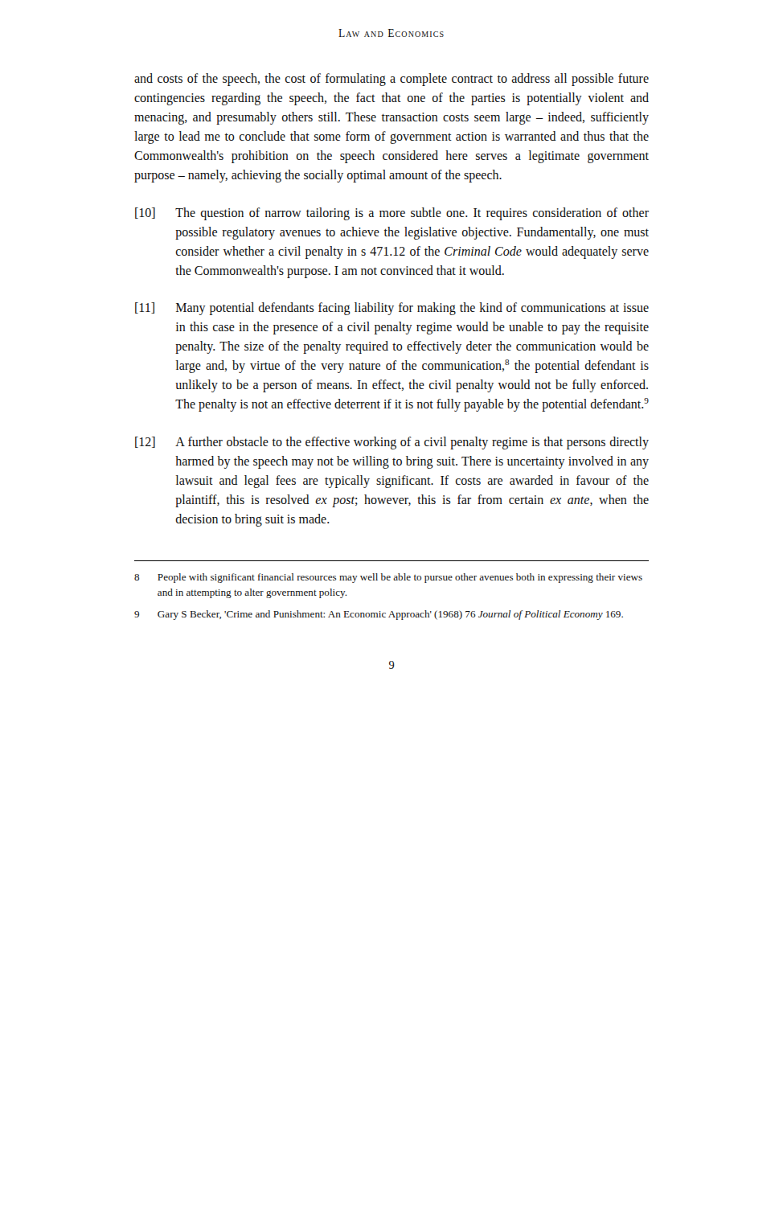Law and Economics
and costs of the speech, the cost of formulating a complete contract to address all possible future contingencies regarding the speech, the fact that one of the parties is potentially violent and menacing, and presumably others still. These transaction costs seem large – indeed, sufficiently large to lead me to conclude that some form of government action is warranted and thus that the Commonwealth's prohibition on the speech considered here serves a legitimate government purpose – namely, achieving the socially optimal amount of the speech.
[10] The question of narrow tailoring is a more subtle one. It requires consideration of other possible regulatory avenues to achieve the legislative objective. Fundamentally, one must consider whether a civil penalty in s 471.12 of the Criminal Code would adequately serve the Commonwealth's purpose. I am not convinced that it would.
[11] Many potential defendants facing liability for making the kind of communications at issue in this case in the presence of a civil penalty regime would be unable to pay the requisite penalty. The size of the penalty required to effectively deter the communication would be large and, by virtue of the very nature of the communication,8 the potential defendant is unlikely to be a person of means. In effect, the civil penalty would not be fully enforced. The penalty is not an effective deterrent if it is not fully payable by the potential defendant.9
[12] A further obstacle to the effective working of a civil penalty regime is that persons directly harmed by the speech may not be willing to bring suit. There is uncertainty involved in any lawsuit and legal fees are typically significant. If costs are awarded in favour of the plaintiff, this is resolved ex post; however, this is far from certain ex ante, when the decision to bring suit is made.
8 People with significant financial resources may well be able to pursue other avenues both in expressing their views and in attempting to alter government policy.
9 Gary S Becker, 'Crime and Punishment: An Economic Approach' (1968) 76 Journal of Political Economy 169.
9